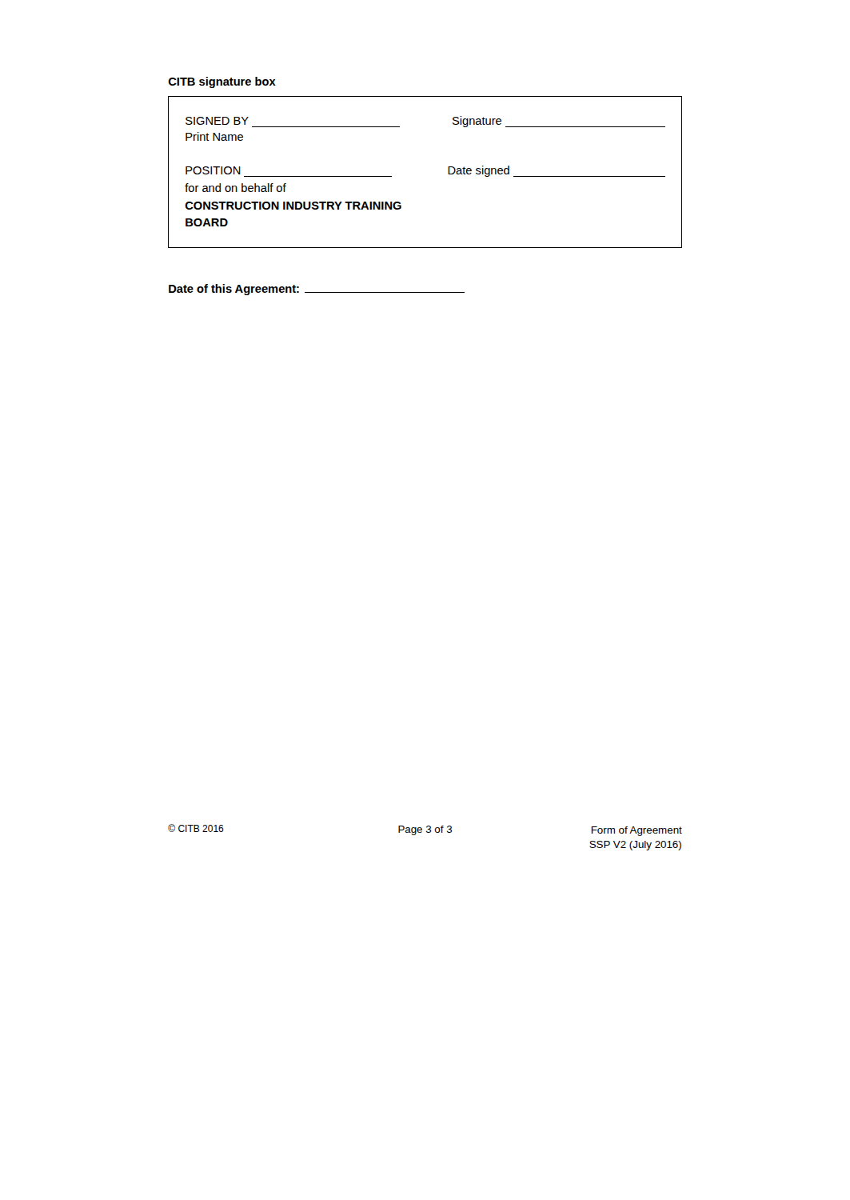CITB signature box
SIGNED BY
Signature
Print Name
POSITION
Date signed
for and on behalf of
CONSTRUCTION INDUSTRY TRAINING
BOARD
Date of this Agreement:
© CITB 2016
Page 3 of 3
Form of Agreement
SSP V2 (July 2016)